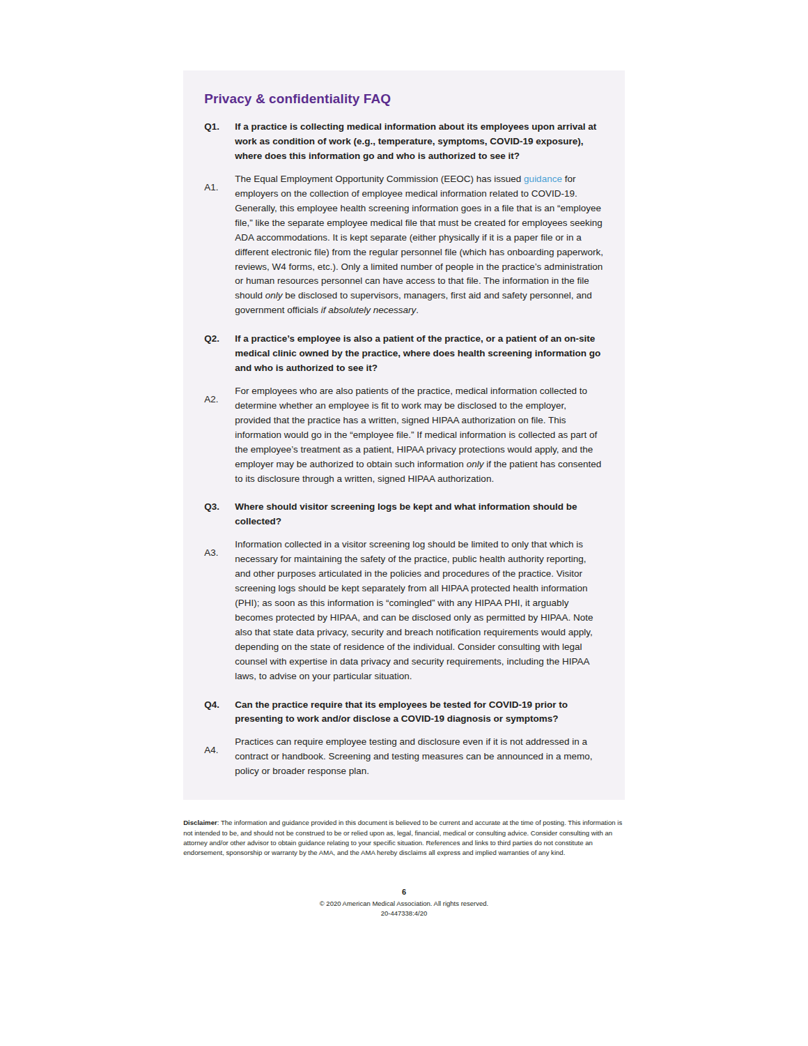Privacy & confidentiality FAQ
Q1.
If a practice is collecting medical information about its employees upon arrival at work as condition of work (e.g., temperature, symptoms, COVID-19 exposure), where does this information go and who is authorized to see it?
A1.
The Equal Employment Opportunity Commission (EEOC) has issued guidance for employers on the collection of employee medical information related to COVID-19. Generally, this employee health screening information goes in a file that is an “employee file,” like the separate employee medical file that must be created for employees seeking ADA accommodations. It is kept separate (either physically if it is a paper file or in a different electronic file) from the regular personnel file (which has onboarding paperwork, reviews, W4 forms, etc.). Only a limited number of people in the practice’s administration or human resources personnel can have access to that file. The information in the file should only be disclosed to supervisors, managers, first aid and safety personnel, and government officials if absolutely necessary.
Q2.
If a practice’s employee is also a patient of the practice, or a patient of an on-site medical clinic owned by the practice, where does health screening information go and who is authorized to see it?
A2.
For employees who are also patients of the practice, medical information collected to determine whether an employee is fit to work may be disclosed to the employer, provided that the practice has a written, signed HIPAA authorization on file. This information would go in the “employee file.” If medical information is collected as part of the employee’s treatment as a patient, HIPAA privacy protections would apply, and the employer may be authorized to obtain such information only if the patient has consented to its disclosure through a written, signed HIPAA authorization.
Q3.
Where should visitor screening logs be kept and what information should be collected?
A3.
Information collected in a visitor screening log should be limited to only that which is necessary for maintaining the safety of the practice, public health authority reporting, and other purposes articulated in the policies and procedures of the practice. Visitor screening logs should be kept separately from all HIPAA protected health information (PHI); as soon as this information is “comingled” with any HIPAA PHI, it arguably becomes protected by HIPAA, and can be disclosed only as permitted by HIPAA. Note also that state data privacy, security and breach notification requirements would apply, depending on the state of residence of the individual. Consider consulting with legal counsel with expertise in data privacy and security requirements, including the HIPAA laws, to advise on your particular situation.
Q4.
Can the practice require that its employees be tested for COVID-19 prior to presenting to work and/or disclose a COVID-19 diagnosis or symptoms?
A4.
Practices can require employee testing and disclosure even if it is not addressed in a contract or handbook. Screening and testing measures can be announced in a memo, policy or broader response plan.
Disclaimer: The information and guidance provided in this document is believed to be current and accurate at the time of posting. This information is not intended to be, and should not be construed to be or relied upon as, legal, financial, medical or consulting advice. Consider consulting with an attorney and/or other advisor to obtain guidance relating to your specific situation. References and links to third parties do not constitute an endorsement, sponsorship or warranty by the AMA, and the AMA hereby disclaims all express and implied warranties of any kind.
6
© 2020 American Medical Association. All rights reserved.
20-447338:4/20